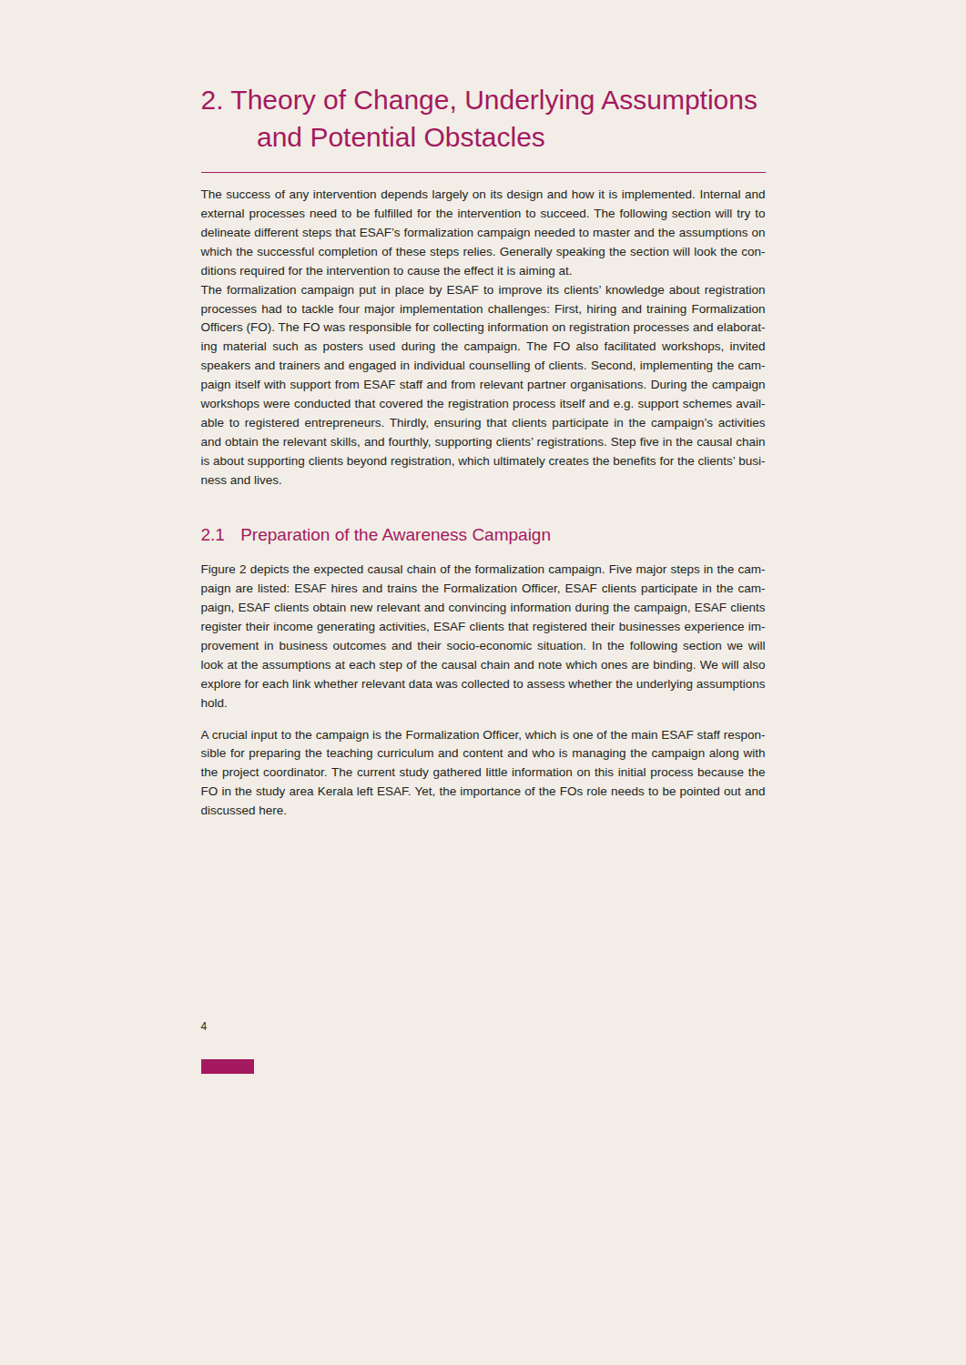2. Theory of Change, Underlying Assumptions and Potential Obstacles
The success of any intervention depends largely on its design and how it is implemented. Internal and external processes need to be fulfilled for the intervention to succeed. The following section will try to delineate different steps that ESAF’s formalization campaign needed to master and the assumptions on which the successful completion of these steps relies. Generally speaking the section will look the conditions required for the intervention to cause the effect it is aiming at.
The formalization campaign put in place by ESAF to improve its clients’ knowledge about registration processes had to tackle four major implementation challenges: First, hiring and training Formalization Officers (FO). The FO was responsible for collecting information on registration processes and elaborating material such as posters used during the campaign. The FO also facilitated workshops, invited speakers and trainers and engaged in individual counselling of clients. Second, implementing the campaign itself with support from ESAF staff and from relevant partner organisations. During the campaign workshops were conducted that covered the registration process itself and e.g. support schemes available to registered entrepreneurs. Thirdly, ensuring that clients participate in the campaign’s activities and obtain the relevant skills, and fourthly, supporting clients’ registrations. Step five in the causal chain is about supporting clients beyond registration, which ultimately creates the benefits for the clients’ business and lives.
2.1 Preparation of the Awareness Campaign
Figure 2 depicts the expected causal chain of the formalization campaign. Five major steps in the campaign are listed: ESAF hires and trains the Formalization Officer, ESAF clients participate in the campaign, ESAF clients obtain new relevant and convincing information during the campaign, ESAF clients register their income generating activities, ESAF clients that registered their businesses experience improvement in business outcomes and their socio-economic situation. In the following section we will look at the assumptions at each step of the causal chain and note which ones are binding. We will also explore for each link whether relevant data was collected to assess whether the underlying assumptions hold.
A crucial input to the campaign is the Formalization Officer, which is one of the main ESAF staff responsible for preparing the teaching curriculum and content and who is managing the campaign along with the project coordinator. The current study gathered little information on this initial process because the FO in the study area Kerala left ESAF. Yet, the importance of the FOs role needs to be pointed out and discussed here.
4